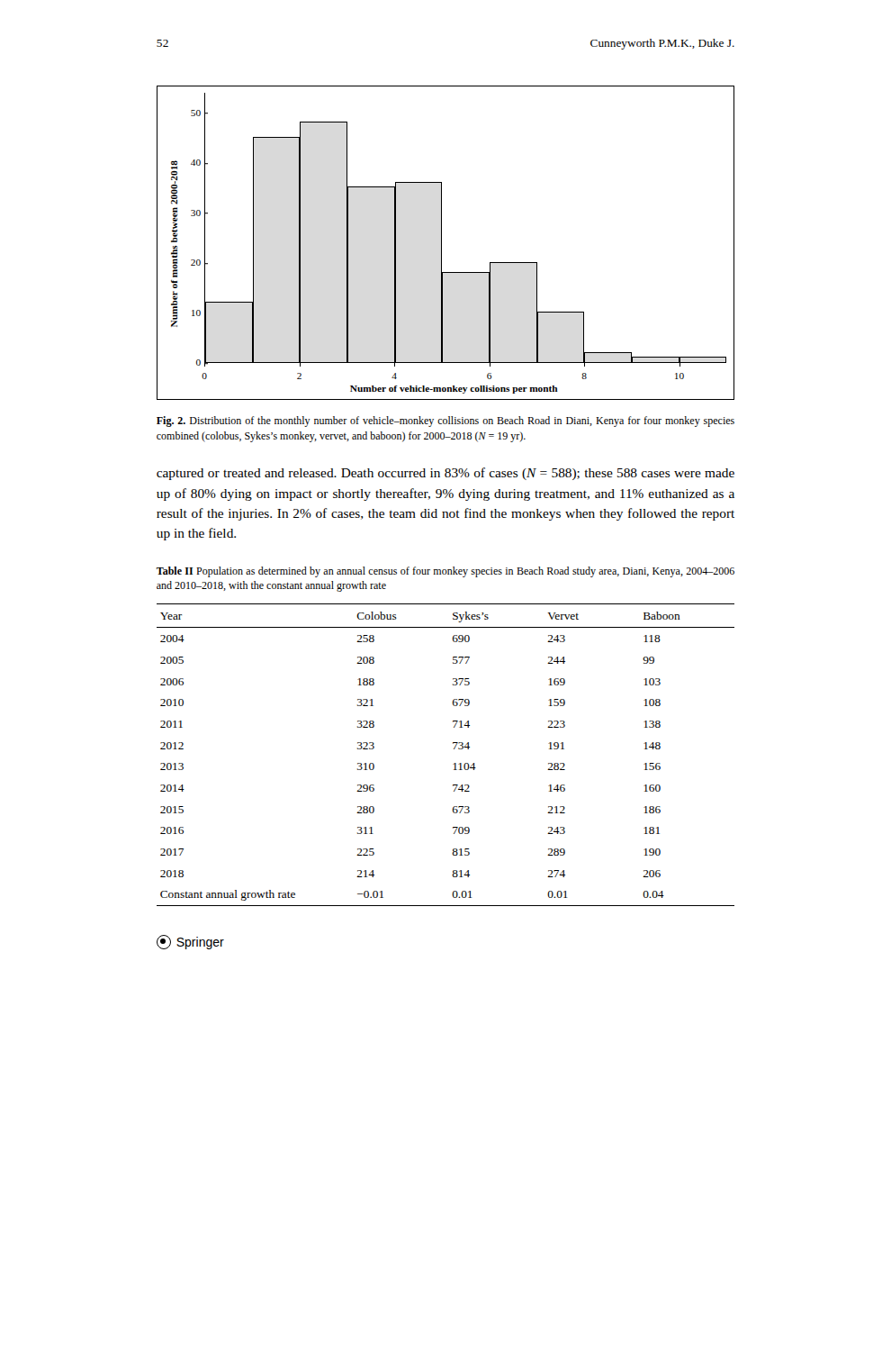52
Cunneyworth P.M.K., Duke J.
Number of months between 2000-2018
0
10
20
30
40
50
0
2
4
6
8
10
Number of vehicle-monkey collisions per month
Fig. 2. Distribution of the monthly number of vehicle–monkey collisions on Beach Road in Diani, Kenya for four monkey species combined (colobus, Sykes’s monkey, vervet, and baboon) for 2000–2018 (N = 19 yr).
captured or treated and released. Death occurred in 83% of cases (N = 588); these 588 cases were made up of 80% dying on impact or shortly thereafter, 9% dying during treatment, and 11% euthanized as a result of the injuries. In 2% of cases, the team did not find the monkeys when they followed the report up in the field.
Table II Population as determined by an annual census of four monkey species in Beach Road study area, Diani, Kenya, 2004–2006 and 2010–2018, with the constant annual growth rate
| Year | Colobus | Sykes’s | Vervet | Baboon |
| --- | --- | --- | --- | --- |
| 2004 | 258 | 690 | 243 | 118 |
| 2005 | 208 | 577 | 244 | 99 |
| 2006 | 188 | 375 | 169 | 103 |
| 2010 | 321 | 679 | 159 | 108 |
| 2011 | 328 | 714 | 223 | 138 |
| 2012 | 323 | 734 | 191 | 148 |
| 2013 | 310 | 1104 | 282 | 156 |
| 2014 | 296 | 742 | 146 | 160 |
| 2015 | 280 | 673 | 212 | 186 |
| 2016 | 311 | 709 | 243 | 181 |
| 2017 | 225 | 815 | 289 | 190 |
| 2018 | 214 | 814 | 274 | 206 |
| Constant annual growth rate | −0.01 | 0.01 | 0.01 | 0.04 |
Springer